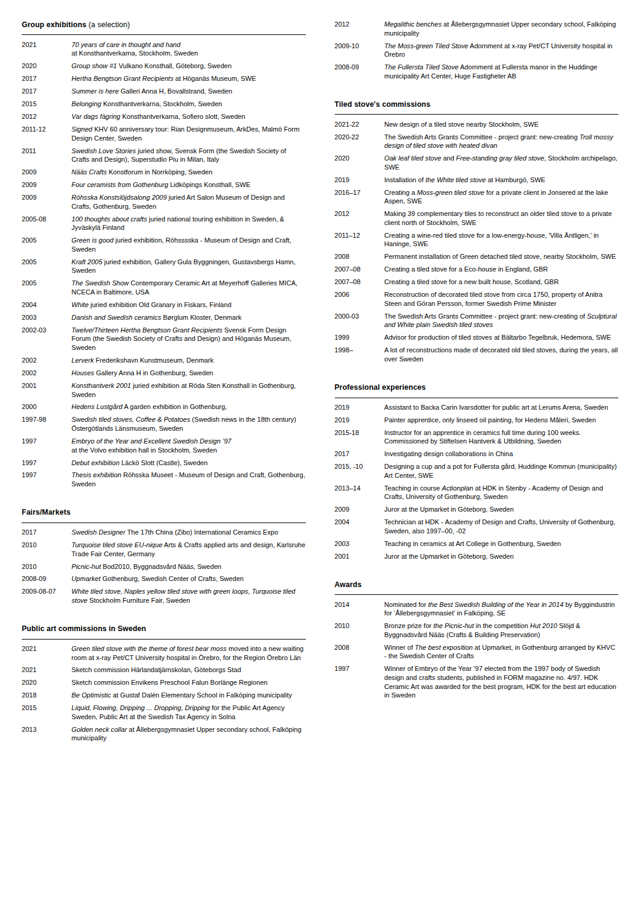Group exhibitions (a selection)
2021
70 years of care in thought and hand
at Konsthantverkarna, Stockholm, Sweden
2020
Group show #1 Vulkano Konsthall, Göteborg, Sweden
2017
Hertha Bengtson Grant Recipients at Höganäs Museum, SWE
2017
Summer is here Galleri Anna H, Bovallstrand, Sweden
2015
Belonging Konsthantverkarna, Stockholm, Sweden
2012
Var dags fägring Konsthantverkarna, Sofiero slott, Sweden
2011-12
Signed KHV 60 anniversary tour: Rian Designmuseum, ArkDes, Malmö Form Design Center, Sweden
2011
Swedish Love Stories juried show, Svensk Form (the Swedish Society of Crafts and Design), Superstudio Piu in Milan, Italy
2009
Nääs Crafts Konstforum in Norrköping, Sweden
2009
Four ceramists from Gothenburg Lidköpings Konsthall, SWE
2009
Röhsska Konstslöjdsalong 2009 juried Art Salon Museum of Design and Crafts, Gothenburg, Sweden
2005-08
100 thoughts about crafts juried national touring exhibition in Sweden, & Jyväskylä Finland
2005
Green is good juried exhibition, Röhsssska - Museum of Design and Craft, Sweden
2005
Kraft 2005 juried exhibition, Gallery Gula Byggningen, Gustavsbergs Hamn, Sweden
2005
The Swedish Show Contemporary Ceramic Art at Meyerhoff Galleries MICA, NCECA in Baltimore, USA
2004
White juried exhibition Old Granary in Fiskars, Finland
2003
Danish and Swedish ceramics Børglum Kloster, Denmark
2002-03
Twelve/Thirteen Hertha Bengtson Grant Recipients Svensk Form Design Forum (the Swedish Society of Crafts and Design) and Höganäs Museum, Sweden
2002
Lerverk Frederikshavn Kunstmuseum, Denmark
2002
Houses Gallery Anna H in Gothenburg, Sweden
2001
Konsthantverk 2001 juried exhibition at Röda Sten Konsthall in Gothenburg, Sweden
2000
Hedens Lustgård A garden exhibition in Gothenburg,
1997-98
Swedish tiled stoves, Coffee & Potatoes (Swedish news in the 18th century) Östergötlands Länsmuseum, Sweden
1997
Embryo of the Year and Excellent Swedish Design ’97
at the Volvo exhibition hall in Stockholm, Sweden
1997
Debut exhibition Läckö Slott (Castle), Sweden
1997
Thesis exhibition Röhsska Museet - Museum of Design and Craft, Gothenburg, Sweden
Fairs/Markets
2017
Swedish Designer The 17th China (Zibo) International Ceramics Expo
2010
Turquoise tiled stove EU-nique Arts & Crafts applied arts and design, Karlsruhe Trade Fair Center, Germany
2010
Picnic-hut Bod2010, Byggnadsvård Nääs, Sweden
2008-09
Upmarket Gothenburg, Swedish Center of Crafts, Sweden
2009-08-07
White tiled stove, Naples yellow tiled stove with green loops, Turquoise tiled stove Stockholm Furniture Fair, Sweden
Public art commissions in Sweden
2021
Green tiled stove with the theme of forest bear moss moved into a new waiting room at x-ray Pet/CT University hospital in Örebro, for the Region Örebro Län
2021
Sketch commission Härlandatjärnskolan, Göteborgs Stad
2020
Sketch commission Envikens Preschool Falun Borlänge Regionen
2018
Be Optimistic at Gustaf Dalén Elementary School in Falköping municipality
2015
Liquid, Flowing, Dripping ... Dropping, Dripping for the Public Art Agency Sweden, Public Art at the Swedish Tax Agency in Solna
2013
Golden neck collar at Ållebergsgymnasiet Upper secondary school, Falköping municipality
2012
Megalithic benches at Ållebergsgymnasiet Upper secondary school, Falköping municipality
2009-10
The Moss-green Tiled Stove Adornment at x-ray Pet/CT University hospital in Örebro
2008-09
The Fullersta Tiled Stove Adornment at Fullersta manor in the Huddinge municipality Art Center, Huge Fastigheter AB
Tiled stove's commissions
2021-22
New design of a tiled stove nearby Stockholm, SWE
2020-22
The Swedish Arts Grants Committee - project grant: new-creating Troll mossy design of tiled stove with heated divan
2020
Oak leaf tiled stove and Free-standing gray tiled stove, Stockholm archipelago, SWE
2019
Installation of the White tiled stove at Hamburgö, SWE
2016–17
Creating a Moss-green tiled stove for a private client in Jonsered at the lake Aspen, SWE
2012
Making 39 complementary tiles to reconstruct an older tiled stove to a private client north of Stockholm, SWE
2011–12
Creating a wine-red tiled stove for a low-energy-house, 'Villa Äntligen,' in Haninge, SWE
2008
Permanent installation of Green detached tiled stove, nearby Stockholm, SWE
2007–08
Creating a tiled stove for a Eco-house in England, GBR
2007–08
Creating a tiled stove for a new built house, Scotland, GBR
2006
Reconstruction of decorated tiled stove from circa 1750, property of Anitra Steen and Göran Persson, former Swedish Prime Minister
2000-03
The Swedish Arts Grants Committee - project grant: new-creating of Sculptural and White plain Swedish tiled stoves
1999
Advisor for production of tiled stoves at Bältarbo Tegelbruk, Hedemora, SWE
1998–
A lot of reconstructions made of decorated old tiled stoves, during the years, all over Sweden
Professional experiences
2019
Assistant to Backa Carin Ivarsdotter for public art at Lerums Arena, Sweden
2019
Painter apprentice, only linseed oil painting, for Hedens Måleri, Sweden
2015-18
Instructor for an apprentice in ceramics full time during 100 weeks. Commissioned by Stiftelsen Hantverk & Utbildning, Sweden
2017
Investigating design collaborations in China
2015, -10
Designing a cup and a pot for Fullersta gård, Huddinge Kommun (municipality) Art Center, SWE
2013–14
Teaching in course Actionplan at HDK in Stenby - Academy of Design and Crafts, University of Gothenburg, Sweden
2009
Juror at the Upmarket in Göteborg, Sweden
2004
Technician at HDK - Academy of Design and Crafts, University of Gothenburg, Sweden, also 1997–00, -02
2003
Teaching in ceramics at Art College in Gothenburg, Sweden
2001
Juror at the Upmarket in Göteborg, Sweden
Awards
2014
Nominated for the Best Swedish Building of the Year in 2014 by Byggindustrin for ‘Ållebergsgymnasiet’ in Falköping, SE
2010
Bronze prize for the Picnic-hut in the competition Hut 2010 Slöjd & Byggnadsvård Nääs (Crafts & Building Preservation)
2008
Winner of The best exposition at Upmarket, in Gothenburg arranged by KHVC - the Swedish Center of Crafts
1997
Winner of Embryo of the Year ’97 elected from the 1997 body of Swedish design and crafts students, published in FORM magazine no. 4/97. HDK Ceramic Art was awarded for the best program, HDK for the best art education in Sweden